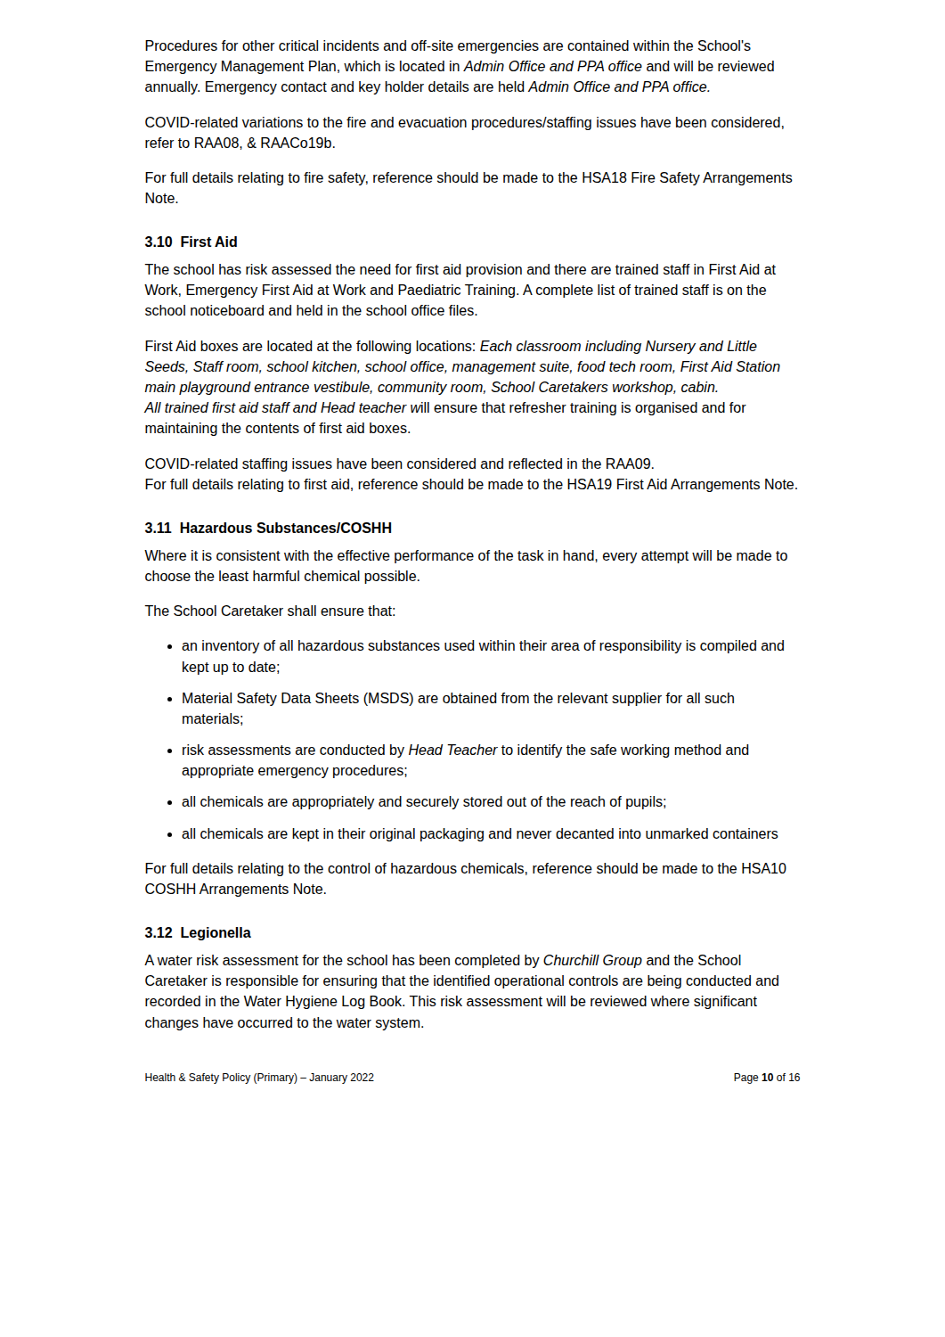Procedures for other critical incidents and off-site emergencies are contained within the School's Emergency Management Plan, which is located in Admin Office and PPA office and will be reviewed annually. Emergency contact and key holder details are held Admin Office and PPA office.
COVID-related variations to the fire and evacuation procedures/staffing issues have been considered, refer to RAA08, & RAACo19b.
For full details relating to fire safety, reference should be made to the HSA18 Fire Safety Arrangements Note.
3.10 First Aid
The school has risk assessed the need for first aid provision and there are trained staff in First Aid at Work, Emergency First Aid at Work and Paediatric Training. A complete list of trained staff is on the school noticeboard and held in the school office files.
First Aid boxes are located at the following locations: Each classroom including Nursery and Little Seeds, Staff room, school kitchen, school office, management suite, food tech room, First Aid Station main playground entrance vestibule, community room, School Caretakers workshop, cabin.
All trained first aid staff and Head teacher will ensure that refresher training is organised and for maintaining the contents of first aid boxes.
COVID-related staffing issues have been considered and reflected in the RAA09.
For full details relating to first aid, reference should be made to the HSA19 First Aid Arrangements Note.
3.11 Hazardous Substances/COSHH
Where it is consistent with the effective performance of the task in hand, every attempt will be made to choose the least harmful chemical possible.
The School Caretaker shall ensure that:
an inventory of all hazardous substances used within their area of responsibility is compiled and kept up to date;
Material Safety Data Sheets (MSDS) are obtained from the relevant supplier for all such materials;
risk assessments are conducted by Head Teacher to identify the safe working method and appropriate emergency procedures;
all chemicals are appropriately and securely stored out of the reach of pupils;
all chemicals are kept in their original packaging and never decanted into unmarked containers
For full details relating to the control of hazardous chemicals, reference should be made to the HSA10 COSHH Arrangements Note.
3.12 Legionella
A water risk assessment for the school has been completed by Churchill Group and the School Caretaker is responsible for ensuring that the identified operational controls are being conducted and recorded in the Water Hygiene Log Book. This risk assessment will be reviewed where significant changes have occurred to the water system.
Health & Safety Policy (Primary) – January 2022 Page 10 of 16